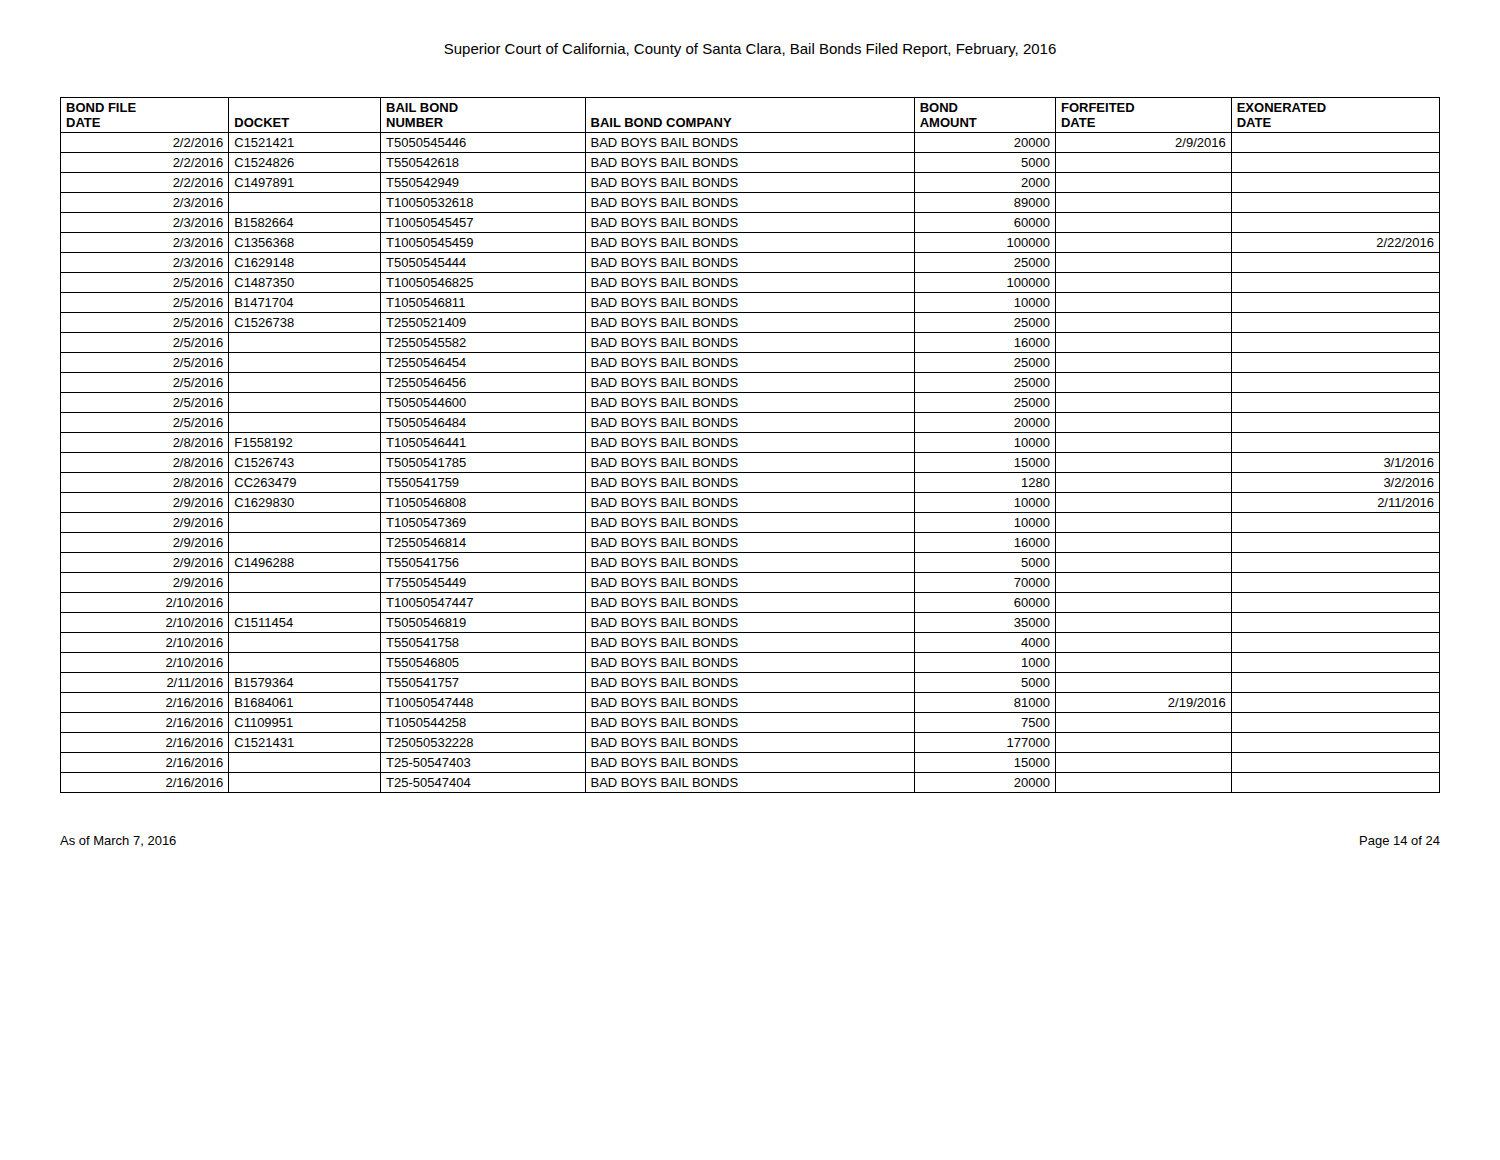Superior Court of California, County of Santa Clara, Bail Bonds Filed Report, February, 2016
| BOND FILE DATE | DOCKET | BAIL BOND NUMBER | BAIL BOND COMPANY | BOND AMOUNT | FORFEITED DATE | EXONERATED DATE |
| --- | --- | --- | --- | --- | --- | --- |
| 2/2/2016 | C1521421 | T5050545446 | BAD BOYS BAIL BONDS | 20000 | 2/9/2016 | |
| 2/2/2016 | C1524826 | T550542618 | BAD BOYS BAIL BONDS | 5000 | | |
| 2/2/2016 | C1497891 | T550542949 | BAD BOYS BAIL BONDS | 2000 | | |
| 2/3/2016 | | T10050532618 | BAD BOYS BAIL BONDS | 89000 | | |
| 2/3/2016 | B1582664 | T10050545457 | BAD BOYS BAIL BONDS | 60000 | | |
| 2/3/2016 | C1356368 | T10050545459 | BAD BOYS BAIL BONDS | 100000 | | 2/22/2016 |
| 2/3/2016 | C1629148 | T5050545444 | BAD BOYS BAIL BONDS | 25000 | | |
| 2/5/2016 | C1487350 | T10050546825 | BAD BOYS BAIL BONDS | 100000 | | |
| 2/5/2016 | B1471704 | T1050546811 | BAD BOYS BAIL BONDS | 10000 | | |
| 2/5/2016 | C1526738 | T2550521409 | BAD BOYS BAIL BONDS | 25000 | | |
| 2/5/2016 | | T2550545582 | BAD BOYS BAIL BONDS | 16000 | | |
| 2/5/2016 | | T2550546454 | BAD BOYS BAIL BONDS | 25000 | | |
| 2/5/2016 | | T2550546456 | BAD BOYS BAIL BONDS | 25000 | | |
| 2/5/2016 | | T5050544600 | BAD BOYS BAIL BONDS | 25000 | | |
| 2/5/2016 | | T5050546484 | BAD BOYS BAIL BONDS | 20000 | | |
| 2/8/2016 | F1558192 | T1050546441 | BAD BOYS BAIL BONDS | 10000 | | |
| 2/8/2016 | C1526743 | T5050541785 | BAD BOYS BAIL BONDS | 15000 | | 3/1/2016 |
| 2/8/2016 | CC263479 | T550541759 | BAD BOYS BAIL BONDS | 1280 | | 3/2/2016 |
| 2/9/2016 | C1629830 | T1050546808 | BAD BOYS BAIL BONDS | 10000 | | 2/11/2016 |
| 2/9/2016 | | T1050547369 | BAD BOYS BAIL BONDS | 10000 | | |
| 2/9/2016 | | T2550546814 | BAD BOYS BAIL BONDS | 16000 | | |
| 2/9/2016 | C1496288 | T550541756 | BAD BOYS BAIL BONDS | 5000 | | |
| 2/9/2016 | | T7550545449 | BAD BOYS BAIL BONDS | 70000 | | |
| 2/10/2016 | | T10050547447 | BAD BOYS BAIL BONDS | 60000 | | |
| 2/10/2016 | C1511454 | T5050546819 | BAD BOYS BAIL BONDS | 35000 | | |
| 2/10/2016 | | T550541758 | BAD BOYS BAIL BONDS | 4000 | | |
| 2/10/2016 | | T550546805 | BAD BOYS BAIL BONDS | 1000 | | |
| 2/11/2016 | B1579364 | T550541757 | BAD BOYS BAIL BONDS | 5000 | | |
| 2/16/2016 | B1684061 | T10050547448 | BAD BOYS BAIL BONDS | 81000 | 2/19/2016 | |
| 2/16/2016 | C1109951 | T1050544258 | BAD BOYS BAIL BONDS | 7500 | | |
| 2/16/2016 | C1521431 | T25050532228 | BAD BOYS BAIL BONDS | 177000 | | |
| 2/16/2016 | | T25-50547403 | BAD BOYS BAIL BONDS | 15000 | | |
| 2/16/2016 | | T25-50547404 | BAD BOYS BAIL BONDS | 20000 | | |
As of March 7, 2016 Page 14 of 24